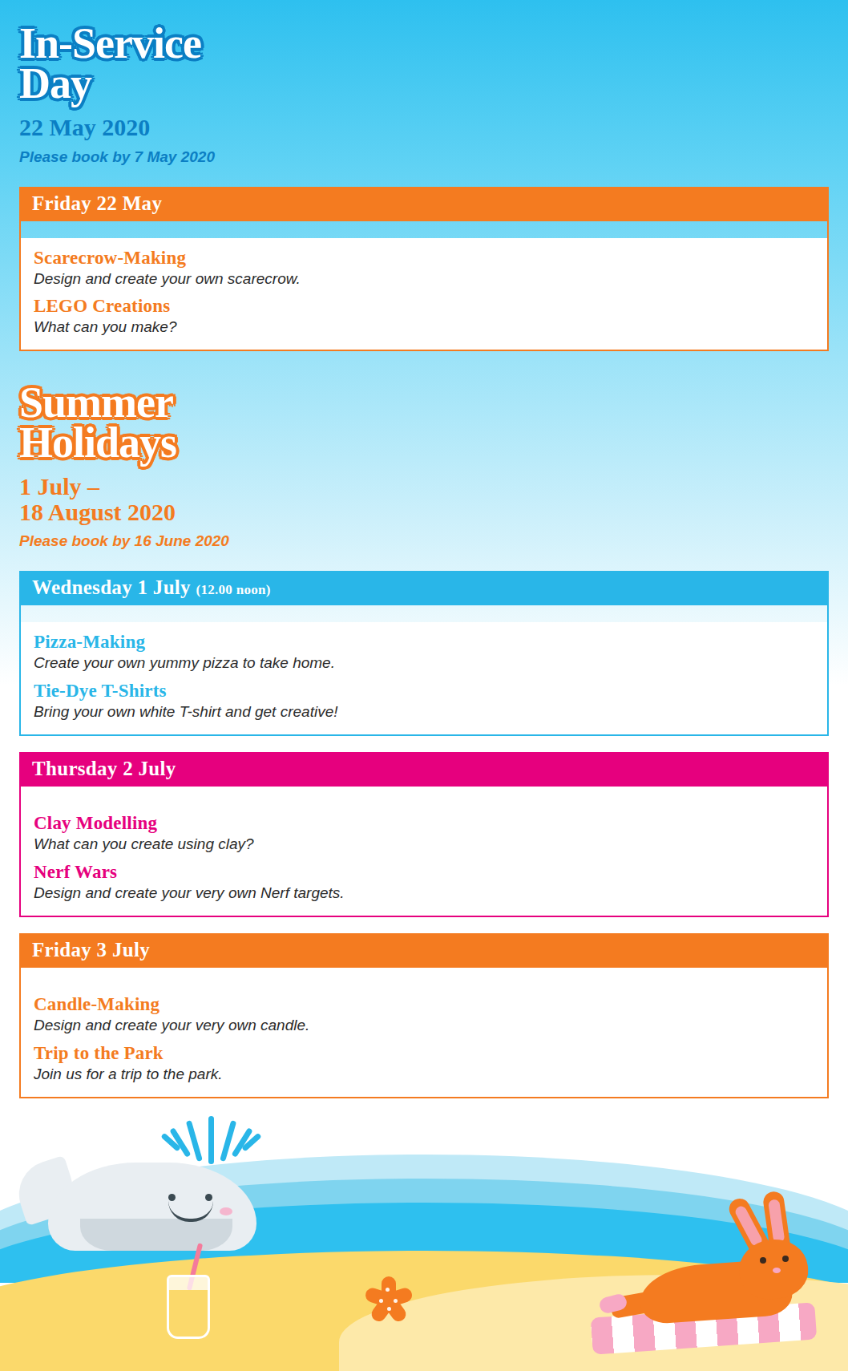In-Service
Day
22 May 2020
Please book by 7 May 2020
Friday 22 May
Scarecrow-Making
Design and create your own scarecrow.
LEGO Creations
What can you make?
Summer
Holidays
1 July –
18 August 2020
Please book by 16 June 2020
Wednesday 1 July (12.00 noon)
Pizza-Making
Create your own yummy pizza to take home.
Tie-Dye T-Shirts
Bring your own white T-shirt and get creative!
Thursday 2 July
Clay Modelling
What can you create using clay?
Nerf Wars
Design and create your very own Nerf targets.
Friday 3 July
Candle-Making
Design and create your very own candle.
Trip to the Park
Join us for a trip to the park.